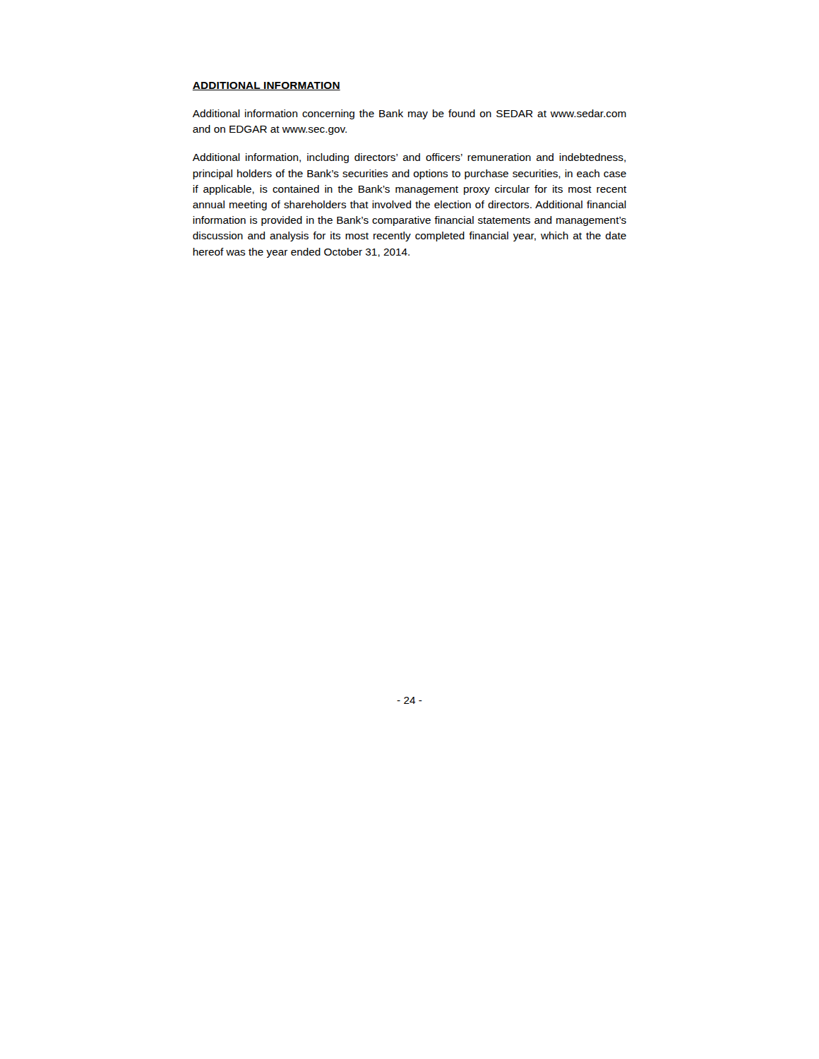ADDITIONAL INFORMATION
Additional information concerning the Bank may be found on SEDAR at www.sedar.com and on EDGAR at www.sec.gov.
Additional information, including directors’ and officers’ remuneration and indebtedness, principal holders of the Bank’s securities and options to purchase securities, in each case if applicable, is contained in the Bank’s management proxy circular for its most recent annual meeting of shareholders that involved the election of directors. Additional financial information is provided in the Bank’s comparative financial statements and management’s discussion and analysis for its most recently completed financial year, which at the date hereof was the year ended October 31, 2014.
- 24 -